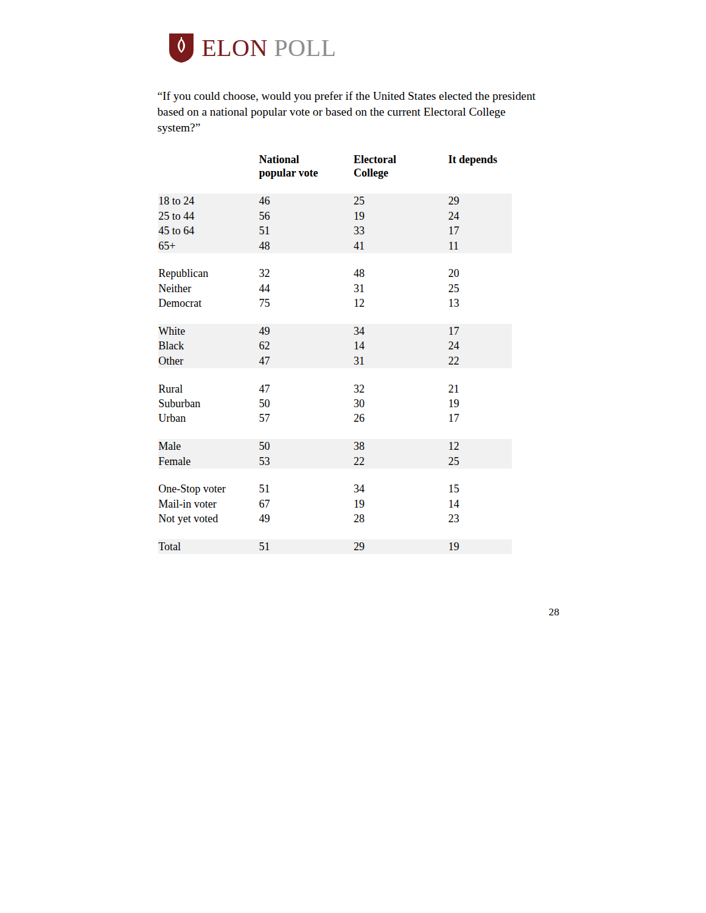ELON POLL
“If you could choose, would you prefer if the United States elected the president based on a national popular vote or based on the current Electoral College system?”
| | National popular vote | Electoral College | It depends |
| --- | --- | --- | --- |
| 18 to 24 | 46 | 25 | 29 |
| 25 to 44 | 56 | 19 | 24 |
| 45 to 64 | 51 | 33 | 17 |
| 65+ | 48 | 41 | 11 |
| Republican | 32 | 48 | 20 |
| Neither | 44 | 31 | 25 |
| Democrat | 75 | 12 | 13 |
| White | 49 | 34 | 17 |
| Black | 62 | 14 | 24 |
| Other | 47 | 31 | 22 |
| Rural | 47 | 32 | 21 |
| Suburban | 50 | 30 | 19 |
| Urban | 57 | 26 | 17 |
| Male | 50 | 38 | 12 |
| Female | 53 | 22 | 25 |
| One-Stop voter | 51 | 34 | 15 |
| Mail-in voter | 67 | 19 | 14 |
| Not yet voted | 49 | 28 | 23 |
| Total | 51 | 29 | 19 |
28